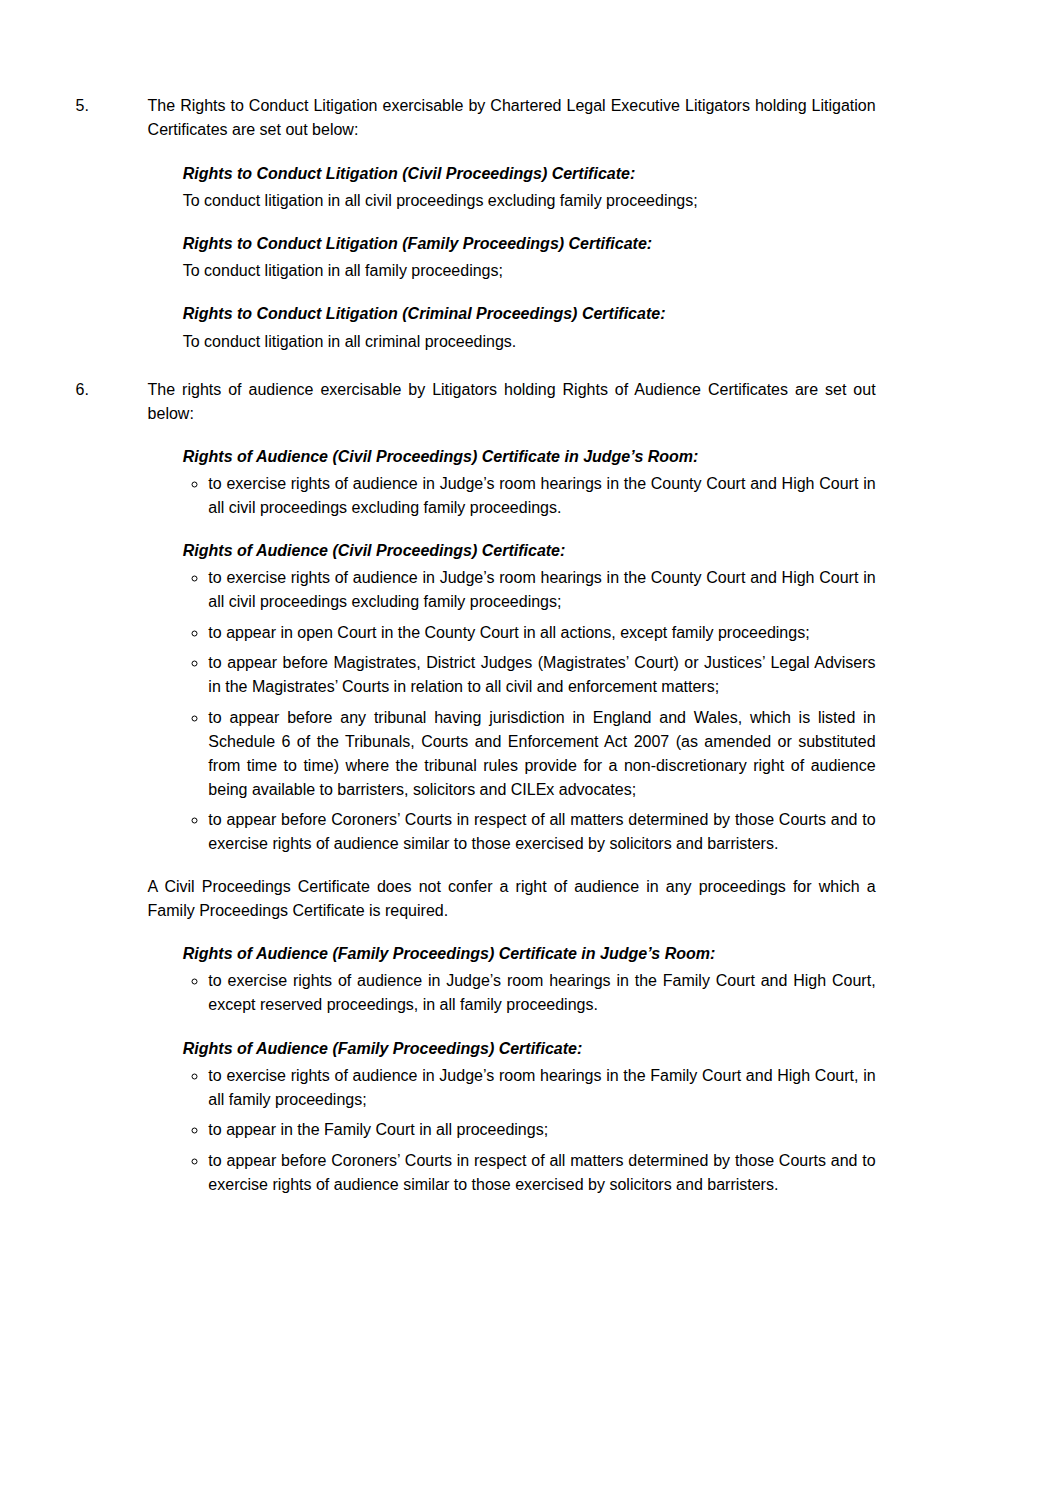The Rights to Conduct Litigation exercisable by Chartered Legal Executive Litigators holding Litigation Certificates are set out below:
Rights to Conduct Litigation (Civil Proceedings) Certificate:
To conduct litigation in all civil proceedings excluding family proceedings;
Rights to Conduct Litigation (Family Proceedings) Certificate:
To conduct litigation in all family proceedings;
Rights to Conduct Litigation (Criminal Proceedings) Certificate:
To conduct litigation in all criminal proceedings.
The rights of audience exercisable by Litigators holding Rights of Audience Certificates are set out below:
Rights of Audience (Civil Proceedings) Certificate in Judge’s Room:
to exercise rights of audience in Judge’s room hearings in the County Court and High Court in all civil proceedings excluding family proceedings.
Rights of Audience (Civil Proceedings) Certificate:
to exercise rights of audience in Judge’s room hearings in the County Court and High Court in all civil proceedings excluding family proceedings;
to appear in open Court in the County Court in all actions, except family proceedings;
to appear before Magistrates, District Judges (Magistrates’ Court) or Justices’ Legal Advisers in the Magistrates’ Courts in relation to all civil and enforcement matters;
to appear before any tribunal having jurisdiction in England and Wales, which is listed in Schedule 6 of the Tribunals, Courts and Enforcement Act 2007 (as amended or substituted from time to time) where the tribunal rules provide for a non-discretionary right of audience being available to barristers, solicitors and CILEx advocates;
to appear before Coroners’ Courts in respect of all matters determined by those Courts and to exercise rights of audience similar to those exercised by solicitors and barristers.
A Civil Proceedings Certificate does not confer a right of audience in any proceedings for which a Family Proceedings Certificate is required.
Rights of Audience (Family Proceedings) Certificate in Judge’s Room:
to exercise rights of audience in Judge’s room hearings in the Family Court and High Court, except reserved proceedings, in all family proceedings.
Rights of Audience (Family Proceedings) Certificate:
to exercise rights of audience in Judge’s room hearings in the Family Court and High Court, in all family proceedings;
to appear in the Family Court in all proceedings;
to appear before Coroners’ Courts in respect of all matters determined by those Courts and to exercise rights of audience similar to those exercised by solicitors and barristers.